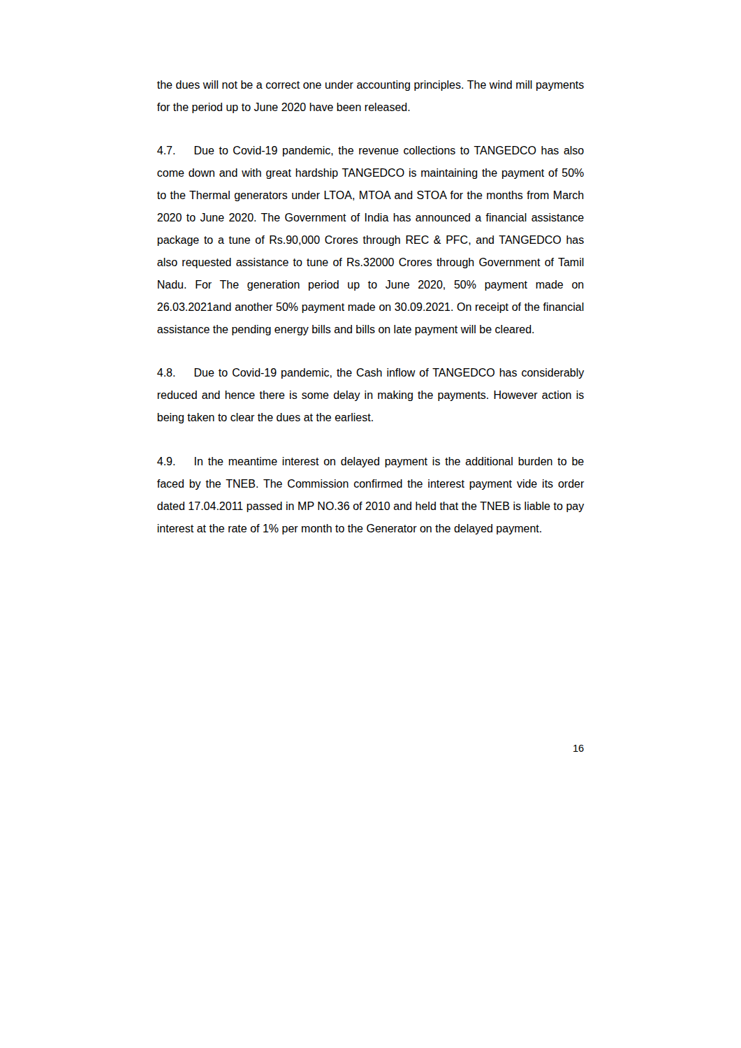the dues will not be a correct one under accounting principles. The wind mill payments for the period up to June 2020 have been released.
4.7. Due to Covid-19 pandemic, the revenue collections to TANGEDCO has also come down and with great hardship TANGEDCO is maintaining the payment of 50% to the Thermal generators under LTOA, MTOA and STOA for the months from March 2020 to June 2020. The Government of India has announced a financial assistance package to a tune of Rs.90,000 Crores through REC & PFC, and TANGEDCO has also requested assistance to tune of Rs.32000 Crores through Government of Tamil Nadu. For The generation period up to June 2020, 50% payment made on 26.03.2021and another 50% payment made on 30.09.2021. On receipt of the financial assistance the pending energy bills and bills on late payment will be cleared.
4.8. Due to Covid-19 pandemic, the Cash inflow of TANGEDCO has considerably reduced and hence there is some delay in making the payments. However action is being taken to clear the dues at the earliest.
4.9. In the meantime interest on delayed payment is the additional burden to be faced by the TNEB. The Commission confirmed the interest payment vide its order dated 17.04.2011 passed in MP NO.36 of 2010 and held that the TNEB is liable to pay interest at the rate of 1% per month to the Generator on the delayed payment.
16